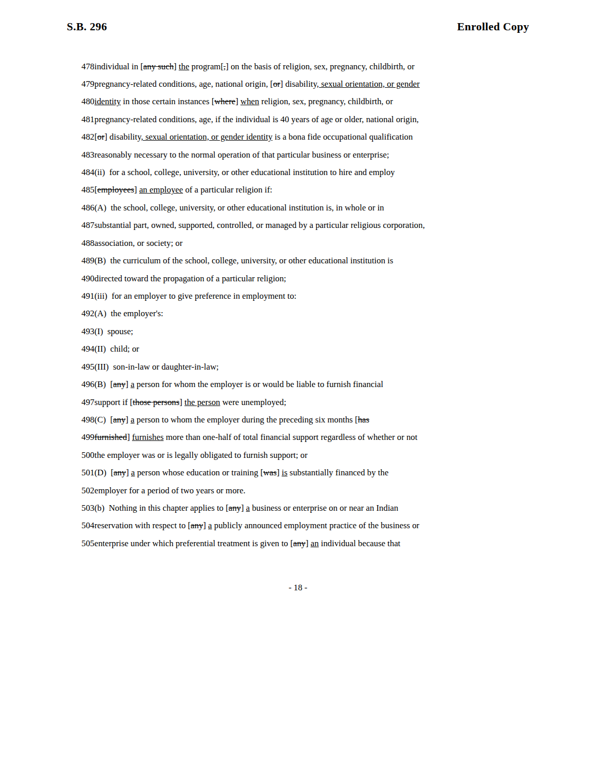S.B. 296 Enrolled Copy
| 478 | individual in [ any such ] the program[ , ] on the basis of religion, sex, pregnancy, childbirth, or |
| 479 | pregnancy-related conditions, age, national origin, [ or ] disability , sexual orientation, or gender |
| 480 | identity in those certain instances [ where ] when religion, sex, pregnancy, childbirth, or |
| 481 | pregnancy-related conditions, age, if the individual is 40 years of age or older, national origin, |
| 482 | [ or ] disability , sexual orientation, or gender identity is a bona fide occupational qualification |
| 483 | reasonably necessary to the normal operation of that particular business or enterprise; |
| 484 | (ii) for a school, college, university, or other educational institution to hire and employ |
| 485 | [ employees ] an employee of a particular religion if: |
| 486 | (A) the school, college, university, or other educational institution is, in whole or in |
| 487 | substantial part, owned, supported, controlled, or managed by a particular religious corporation, |
| 488 | association, or society; or |
| 489 | (B) the curriculum of the school, college, university, or other educational institution is |
| 490 | directed toward the propagation of a particular religion; |
| 491 | (iii) for an employer to give preference in employment to: |
| 492 | (A) the employer's: |
| 493 | (I) spouse; |
| 494 | (II) child; or |
| 495 | (III) son-in-law or daughter-in-law; |
| 496 | (B) [ any ] a person for whom the employer is or would be liable to furnish financial |
| 497 | support if [ those persons ] the person were unemployed; |
| 498 | (C) [ any ] a person to whom the employer during the preceding six months [ has |
| 499 | furnished ] furnishes more than one-half of total financial support regardless of whether or not |
| 500 | the employer was or is legally obligated to furnish support; or |
| 501 | (D) [ any ] a person whose education or training [ was ] is substantially financed by the |
| 502 | employer for a period of two years or more. |
| 503 | (b) Nothing in this chapter applies to [ any ] a business or enterprise on or near an Indian |
| 504 | reservation with respect to [ any ] a publicly announced employment practice of the business or |
| 505 | enterprise under which preferential treatment is given to [ any ] an individual because that |
- 18 -